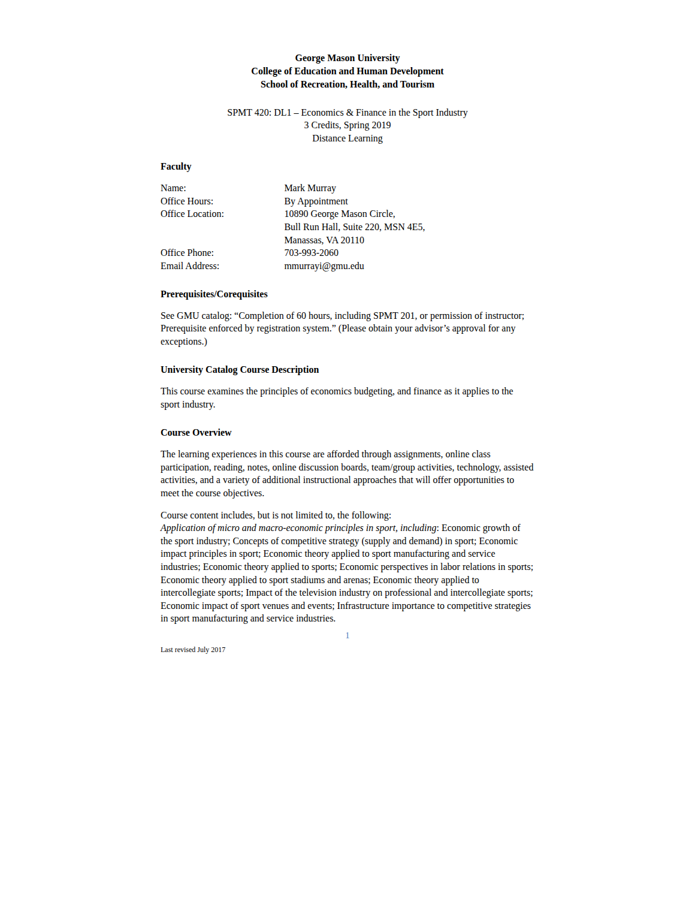George Mason University
College of Education and Human Development
School of Recreation, Health, and Tourism
SPMT 420: DL1 – Economics & Finance in the Sport Industry
3 Credits, Spring 2019
Distance Learning
Faculty
| Name: | Mark Murray |
| Office Hours: | By Appointment |
| Office Location: | 10890 George Mason Circle, |
| | Bull Run Hall, Suite 220, MSN 4E5, |
| | Manassas, VA 20110 |
| Office Phone: | 703-993-2060 |
| Email Address: | mmurrayi@gmu.edu |
Prerequisites/Corequisites
See GMU catalog: “Completion of 60 hours, including SPMT 201, or permission of instructor; Prerequisite enforced by registration system.” (Please obtain your advisor’s approval for any exceptions.)
University Catalog Course Description
This course examines the principles of economics budgeting, and finance as it applies to the sport industry.
Course Overview
The learning experiences in this course are afforded through assignments, online class participation, reading, notes, online discussion boards, team/group activities, technology, assisted activities, and a variety of additional instructional approaches that will offer opportunities to meet the course objectives.
Course content includes, but is not limited to, the following:
Application of micro and macro-economic principles in sport, including: Economic growth of the sport industry; Concepts of competitive strategy (supply and demand) in sport; Economic impact principles in sport; Economic theory applied to sport manufacturing and service industries; Economic theory applied to sports; Economic perspectives in labor relations in sports;
Economic theory applied to sport stadiums and arenas; Economic theory applied to intercollegiate sports; Impact of the television industry on professional and intercollegiate sports; Economic impact of sport venues and events; Infrastructure importance to competitive strategies in sport manufacturing and service industries.
1
Last revised July 2017